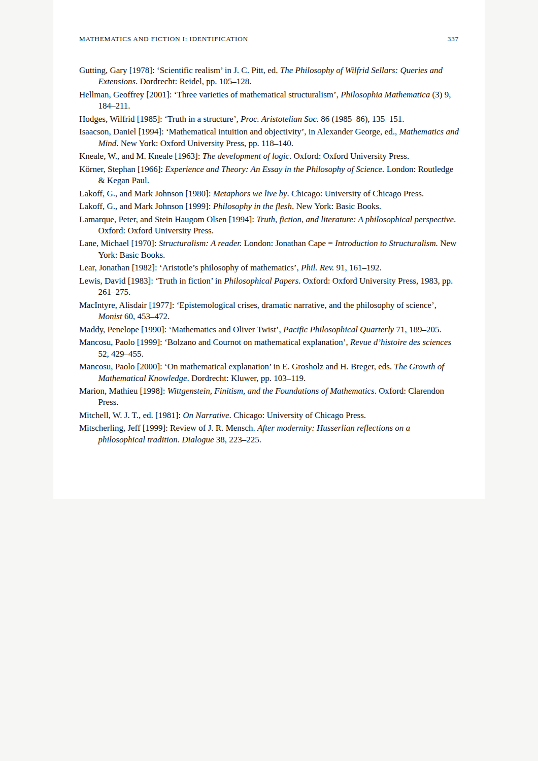Mathematics and Fiction I: Identification 337
Gutting, Gary [1978]: Scientific realism in J. C. Pitt, ed. The Philosophy of Wilfrid Sellars: Queries and Extensions. Dordrecht: Reidel, pp. 105–128.
Hellman, Geoffrey [2001]: Three varieties of mathematical structuralism, Philosophia Mathematica (3) 9, 184–211.
Hodges, Wilfrid [1985]: Truth in a structure, Proc. Aristotelian Soc. 86 (1985–86), 135–151.
Isaacson, Daniel [1994]: Mathematical intuition and objectivity, in Alexander George, ed., Mathematics and Mind. New York: Oxford University Press, pp. 118–140.
Kneale, W., and M. Kneale [1963]: The development of logic. Oxford: Oxford University Press.
Körner, Stephan [1966]: Experience and Theory: An Essay in the Philosophy of Science. London: Routledge & Kegan Paul.
Lakoff, G., and Mark Johnson [1980]: Metaphors we live by. Chicago: University of Chicago Press.
Lakoff, G., and Mark Johnson [1999]: Philosophy in the flesh. New York: Basic Books.
Lamarque, Peter, and Stein Haugom Olsen [1994]: Truth, fiction, and literature: A philosophical perspective. Oxford: Oxford University Press.
Lane, Michael [1970]: Structuralism: A reader. London: Jonathan Cape = Introduction to Structuralism. New York: Basic Books.
Lear, Jonathan [1982]: Aristotle’s philosophy of mathematics, Phil. Rev. 91, 161–192.
Lewis, David [1983]: Truth in fiction in Philosophical Papers. Oxford: Oxford University Press, 1983, pp. 261–275.
MacIntyre, Alisdair [1977]: Epistemological crises, dramatic narrative, and the philosophy of science, Monist 60, 453–472.
Maddy, Penelope [1990]: Mathematics and Oliver Twist, Pacific Philosophical Quarterly 71, 189–205.
Mancosu, Paolo [1999]: Bolzano and Cournot on mathematical explanation, Revue d’histoire des sciences 52, 429–455.
Mancosu, Paolo [2000]: On mathematical explanation in E. Grosholz and H. Breger, eds. The Growth of Mathematical Knowledge. Dordrecht: Kluwer, pp. 103–119.
Marion, Mathieu [1998]: Wittgenstein, Finitism, and the Foundations of Mathematics. Oxford: Clarendon Press.
Mitchell, W. J. T., ed. [1981]: On Narrative. Chicago: University of Chicago Press.
Mitscherling, Jeff [1999]: Review of J. R. Mensch. After modernity: Husserlian reflections on a philosophical tradition. Dialogue 38, 223–225.